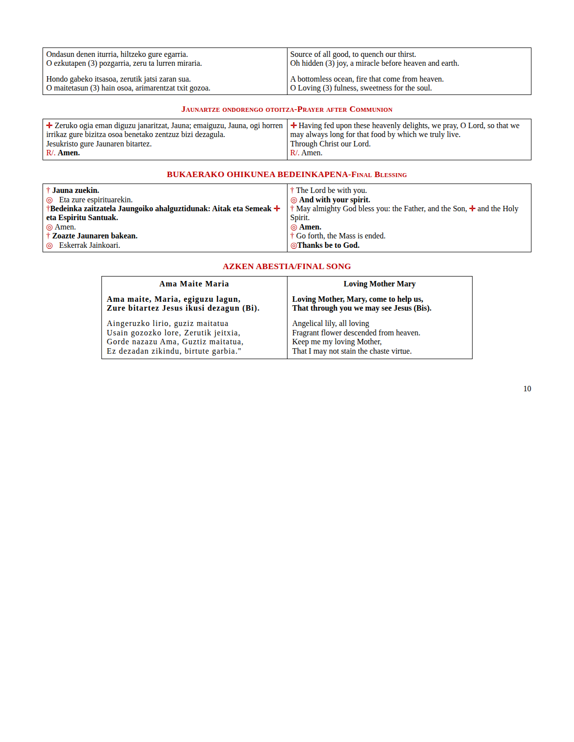| Ondasun denen iturria, hiltzeko gure egarria. O ezkutapen (3) pozgarria, zeru ta lurren miraria. Hondo gabeko itsasoa, zerutik jatsi zaran sua. O maitetasun (3) hain osoa, arimarentzat txit gozoa. | Source of all good, to quench our thirst. Oh hidden (3) joy, a miracle before heaven and earth. A bottomless ocean, fire that come from heaven. O Loving (3) fulness, sweetness for the soul. |
Jaunartze ondorengo otoitza-Prayer after Communion
| ✛ Zeruko ogia eman diguzu janaritzat, Jauna; emaiguzu, Jauna, ogi horren irrikaz gure bizitza osoa benetako zentzuz bizi dezagula. Jesukristo gure Jaunaren bitartez. R/. Amen. | ✛ Having fed upon these heavenly delights, we pray, O Lord, so that we may always long for that food by which we truly live. Through Christ our Lord. R/. Amen. |
BUKAERAKO OHIKUNEA BEDEINKAPENA-Final Blessing
| † Jauna zuekin. ◎ Eta zure espirituarekin. † Bedeinka zaitzatela Jaungoiko ahalguztidunak: Aitak eta Semeak ✛ eta Espiritu Santuak. ◎ Amen. † Zoazte Jaunaren bakean. ◎ Eskerrak Jainkoari. | † The Lord be with you. ◎ And with your spirit. † May almighty God bless you: the Father, and the Son, ✛ and the Holy Spirit. ◎ Amen. † Go forth, the Mass is ended. ◎ Thanks be to God. |
AZKEN ABESTIA/FINAL SONG
| Ama Maite Maria Ama maite, Maria, egiguzu lagun, Zure bitartez Jesus ikusi dezagun (Bi). Aingeruzko lirio, guziz maitatua Usain gozozko lore, Zerutik jeitxia, Gorde nazazu Ama, Guztiz maitatua, Ez dezadan zikindu, birtute garbia." | Loving Mother Mary Loving Mother, Mary, come to help us, That through you we may see Jesus (Bis). Angelical lily, all loving Fragrant flower descended from heaven. Keep me my loving Mother, That I may not stain the chaste virtue. |
10